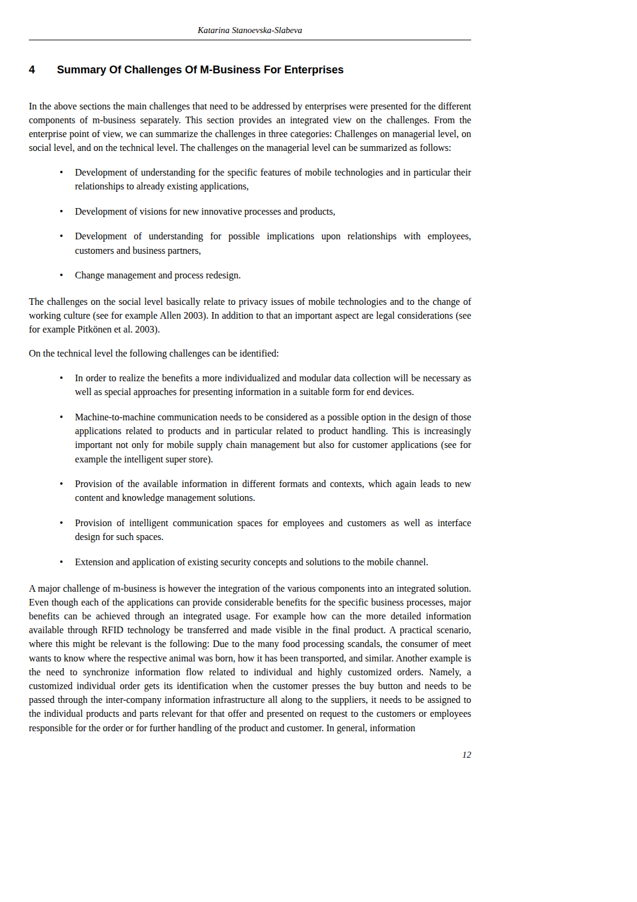Katarina Stanoevska-Slabeva
4 Summary Of Challenges Of M-Business For Enterprises
In the above sections the main challenges that need to be addressed by enterprises were presented for the different components of m-business separately. This section provides an integrated view on the challenges. From the enterprise point of view, we can summarize the challenges in three categories: Challenges on managerial level, on social level, and on the technical level. The challenges on the managerial level can be summarized as follows:
Development of understanding for the specific features of mobile technologies and in particular their relationships to already existing applications,
Development of visions for new innovative processes and products,
Development of understanding for possible implications upon relationships with employees, customers and business partners,
Change management and process redesign.
The challenges on the social level basically relate to privacy issues of mobile technologies and to the change of working culture (see for example Allen 2003). In addition to that an important aspect are legal considerations (see for example Pitkönen et al. 2003).
On the technical level the following challenges can be identified:
In order to realize the benefits a more individualized and modular data collection will be necessary as well as special approaches for presenting information in a suitable form for end devices.
Machine-to-machine communication needs to be considered as a possible option in the design of those applications related to products and in particular related to product handling. This is increasingly important not only for mobile supply chain management but also for customer applications (see for example the intelligent super store).
Provision of the available information in different formats and contexts, which again leads to new content and knowledge management solutions.
Provision of intelligent communication spaces for employees and customers as well as interface design for such spaces.
Extension and application of existing security concepts and solutions to the mobile channel.
A major challenge of m-business is however the integration of the various components into an integrated solution. Even though each of the applications can provide considerable benefits for the specific business processes, major benefits can be achieved through an integrated usage. For example how can the more detailed information available through RFID technology be transferred and made visible in the final product. A practical scenario, where this might be relevant is the following: Due to the many food processing scandals, the consumer of meet wants to know where the respective animal was born, how it has been transported, and similar. Another example is the need to synchronize information flow related to individual and highly customized orders. Namely, a customized individual order gets its identification when the customer presses the buy button and needs to be passed through the inter-company information infrastructure all along to the suppliers, it needs to be assigned to the individual products and parts relevant for that offer and presented on request to the customers or employees responsible for the order or for further handling of the product and customer. In general, information
12